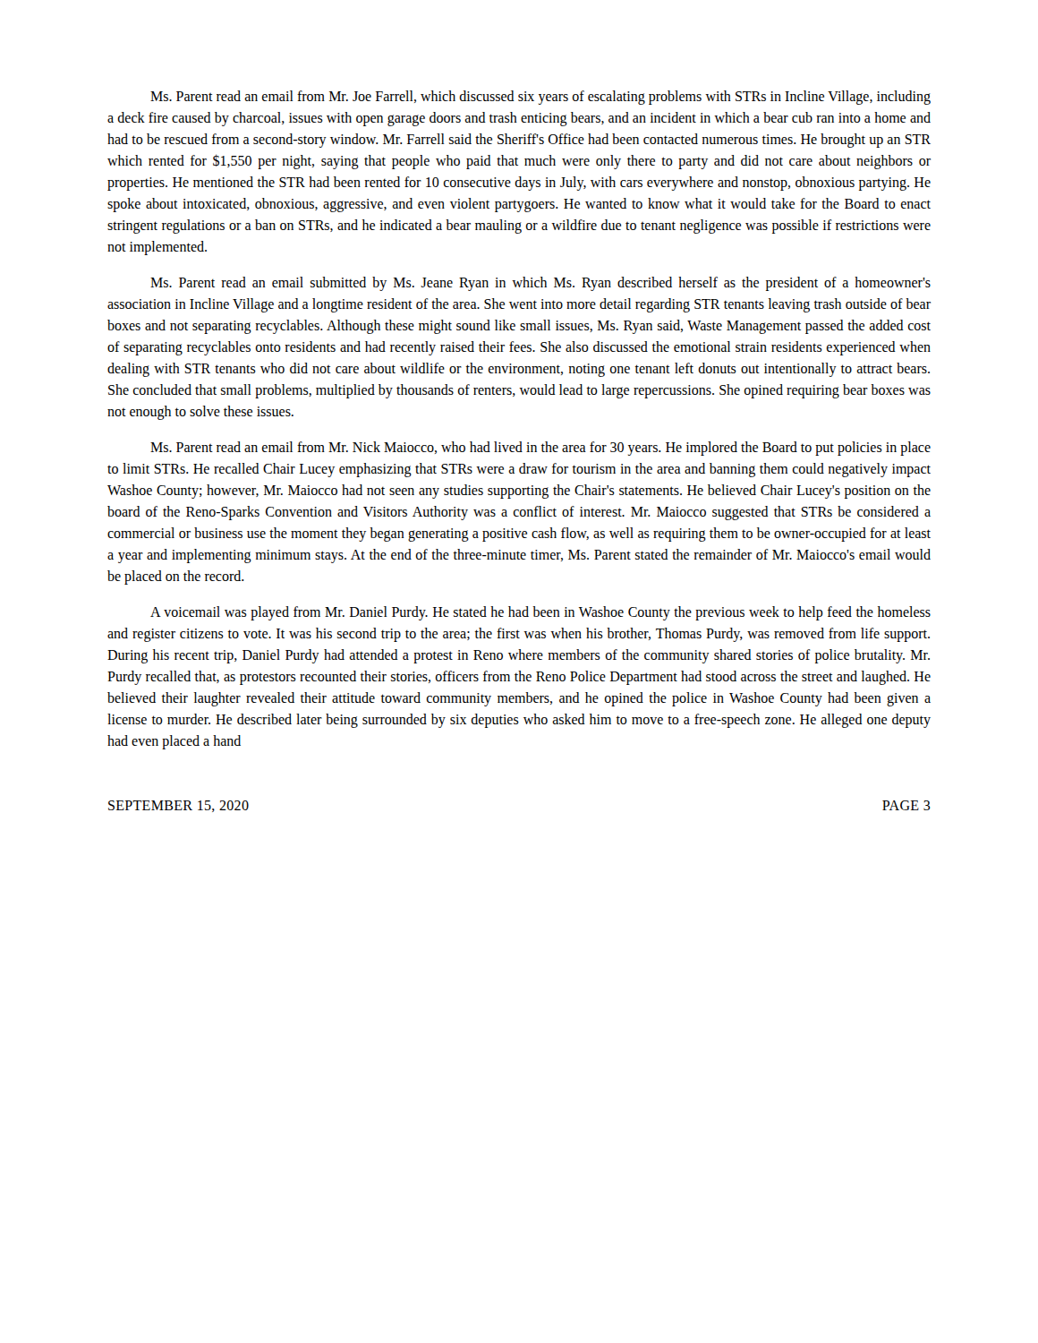Ms. Parent read an email from Mr. Joe Farrell, which discussed six years of escalating problems with STRs in Incline Village, including a deck fire caused by charcoal, issues with open garage doors and trash enticing bears, and an incident in which a bear cub ran into a home and had to be rescued from a second-story window. Mr. Farrell said the Sheriff's Office had been contacted numerous times. He brought up an STR which rented for $1,550 per night, saying that people who paid that much were only there to party and did not care about neighbors or properties. He mentioned the STR had been rented for 10 consecutive days in July, with cars everywhere and nonstop, obnoxious partying. He spoke about intoxicated, obnoxious, aggressive, and even violent partygoers. He wanted to know what it would take for the Board to enact stringent regulations or a ban on STRs, and he indicated a bear mauling or a wildfire due to tenant negligence was possible if restrictions were not implemented.
Ms. Parent read an email submitted by Ms. Jeane Ryan in which Ms. Ryan described herself as the president of a homeowner's association in Incline Village and a longtime resident of the area. She went into more detail regarding STR tenants leaving trash outside of bear boxes and not separating recyclables. Although these might sound like small issues, Ms. Ryan said, Waste Management passed the added cost of separating recyclables onto residents and had recently raised their fees. She also discussed the emotional strain residents experienced when dealing with STR tenants who did not care about wildlife or the environment, noting one tenant left donuts out intentionally to attract bears. She concluded that small problems, multiplied by thousands of renters, would lead to large repercussions. She opined requiring bear boxes was not enough to solve these issues.
Ms. Parent read an email from Mr. Nick Maiocco, who had lived in the area for 30 years. He implored the Board to put policies in place to limit STRs. He recalled Chair Lucey emphasizing that STRs were a draw for tourism in the area and banning them could negatively impact Washoe County; however, Mr. Maiocco had not seen any studies supporting the Chair's statements. He believed Chair Lucey's position on the board of the Reno-Sparks Convention and Visitors Authority was a conflict of interest. Mr. Maiocco suggested that STRs be considered a commercial or business use the moment they began generating a positive cash flow, as well as requiring them to be owner-occupied for at least a year and implementing minimum stays. At the end of the three-minute timer, Ms. Parent stated the remainder of Mr. Maiocco's email would be placed on the record.
A voicemail was played from Mr. Daniel Purdy. He stated he had been in Washoe County the previous week to help feed the homeless and register citizens to vote. It was his second trip to the area; the first was when his brother, Thomas Purdy, was removed from life support. During his recent trip, Daniel Purdy had attended a protest in Reno where members of the community shared stories of police brutality. Mr. Purdy recalled that, as protestors recounted their stories, officers from the Reno Police Department had stood across the street and laughed. He believed their laughter revealed their attitude toward community members, and he opined the police in Washoe County had been given a license to murder. He described later being surrounded by six deputies who asked him to move to a free-speech zone. He alleged one deputy had even placed a hand
SEPTEMBER 15, 2020 PAGE 3